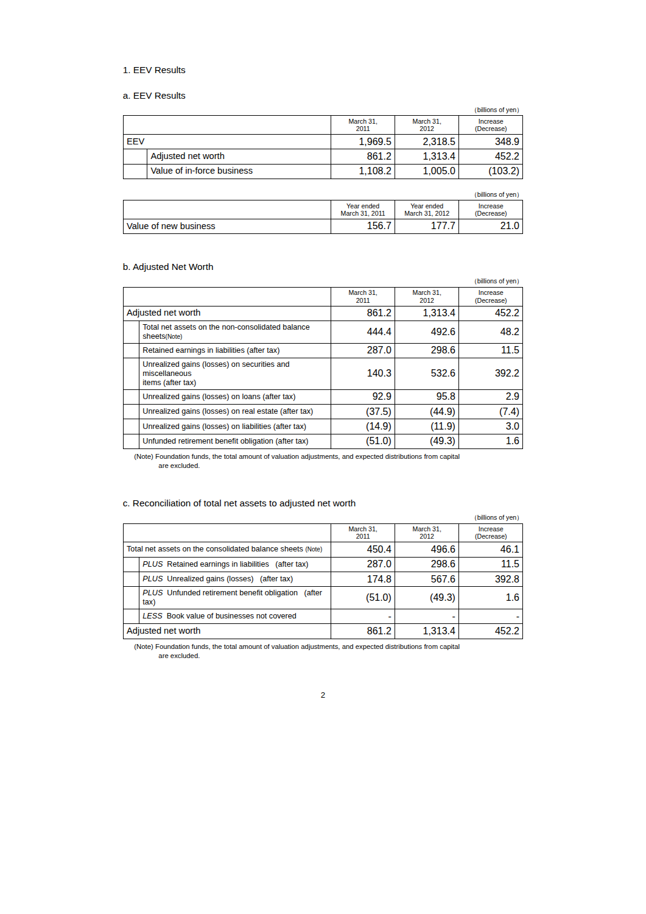1. EEV Results
a. EEV Results
（billions of yen）
| | March 31, 2011 | March 31, 2012 | Increase (Decrease) |
| --- | --- | --- | --- |
| EEV | 1,969.5 | 2,318.5 | 348.9 |
| | Adjusted net worth | 861.2 | 1,313.4 | 452.2 |
| | Value of in-force business | 1,108.2 | 1,005.0 | (103.2) |
（billions of yen）
| | Year ended March 31, 2011 | Year ended March 31, 2012 | Increase (Decrease) |
| --- | --- | --- | --- |
| Value of new business | 156.7 | 177.7 | 21.0 |
b. Adjusted Net Worth
（billions of yen）
| | March 31, 2011 | March 31, 2012 | Increase (Decrease) |
| --- | --- | --- | --- |
| Adjusted net worth | 861.2 | 1,313.4 | 452.2 |
| | Total net assets on the non-consolidated balance sheets (Note) | 444.4 | 492.6 | 48.2 |
| | Retained earnings in liabilities (after tax) | 287.0 | 298.6 | 11.5 |
| | Unrealized gains (losses) on securities and miscellaneous items (after tax) | 140.3 | 532.6 | 392.2 |
| | Unrealized gains (losses) on loans (after tax) | 92.9 | 95.8 | 2.9 |
| | Unrealized gains (losses) on real estate (after tax) | (37.5) | (44.9) | (7.4) |
| | Unrealized gains (losses) on liabilities (after tax) | (14.9) | (11.9) | 3.0 |
| | Unfunded retirement benefit obligation (after tax) | (51.0) | (49.3) | 1.6 |
(Note) Foundation funds, the total amount of valuation adjustments, and expected distributions from capital
are excluded.
c. Reconciliation of total net assets to adjusted net worth
（billions of yen）
| | March 31, 2011 | March 31, 2012 | Increase (Decrease) |
| --- | --- | --- | --- |
| Total net assets on the consolidated balance sheets (Note) | 450.4 | 496.6 | 46.1 |
| | PLUS Retained earnings in liabilities (after tax) | 287.0 | 298.6 | 11.5 |
| | PLUS Unrealized gains (losses) (after tax) | 174.8 | 567.6 | 392.8 |
| | PLUS Unfunded retirement benefit obligation (after tax) | (51.0) | (49.3) | 1.6 |
| | LESS Book value of businesses not covered | - | - | - |
| Adjusted net worth | 861.2 | 1,313.4 | 452.2 |
(Note) Foundation funds, the total amount of valuation adjustments, and expected distributions from capital
are excluded.
2